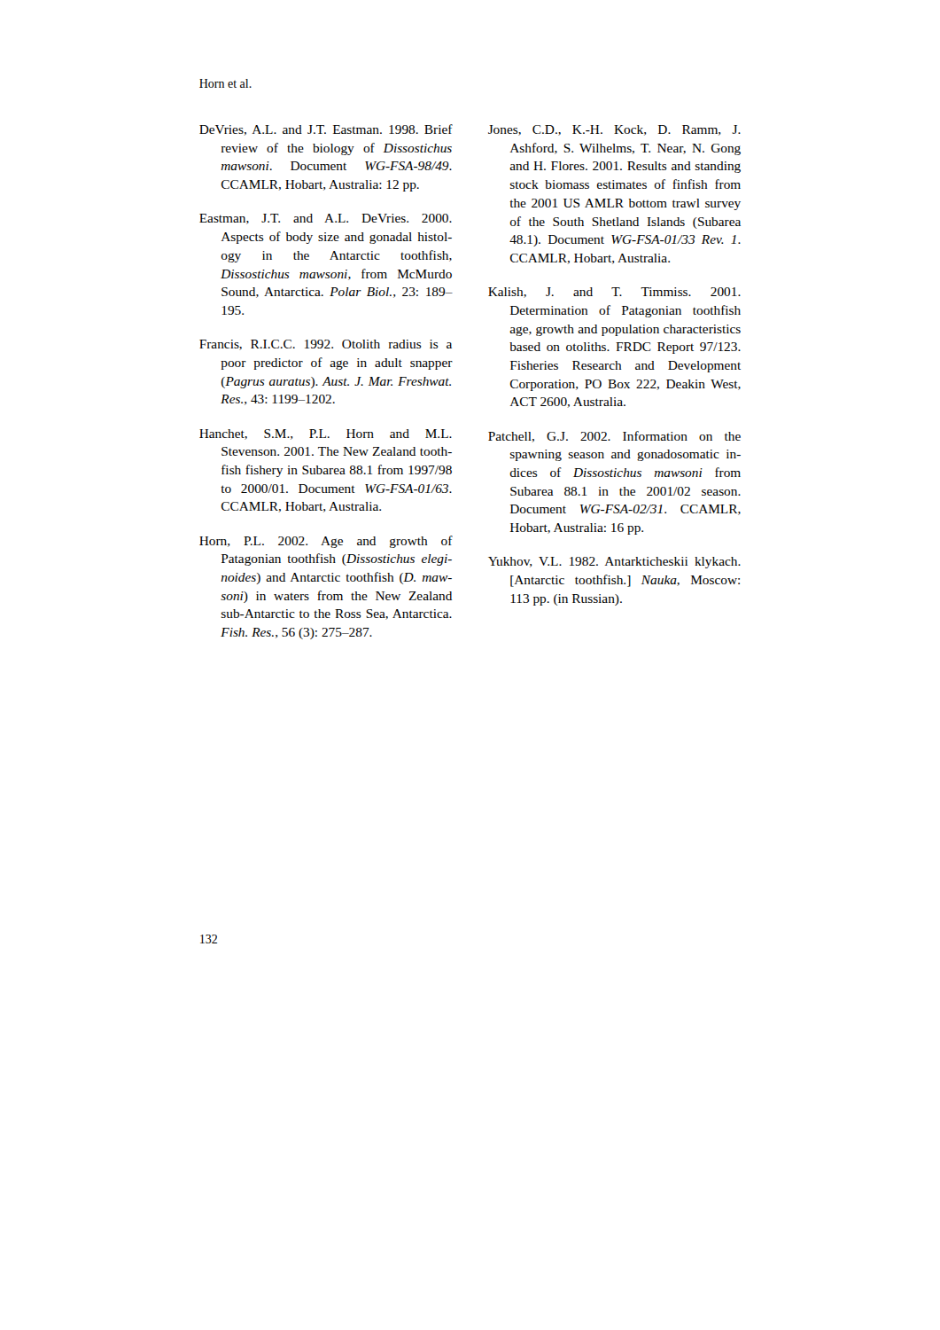Horn et al.
DeVries, A.L. and J.T. Eastman. 1998. Brief review of the biology of Dissostichus mawsoni. Document WG-FSA-98/49. CCAMLR, Hobart, Australia: 12 pp.
Eastman, J.T. and A.L. DeVries. 2000. Aspects of body size and gonadal histology in the Antarctic toothfish, Dissostichus mawsoni, from McMurdo Sound, Antarctica. Polar Biol., 23: 189–195.
Francis, R.I.C.C. 1992. Otolith radius is a poor predictor of age in adult snapper (Pagrus auratus). Aust. J. Mar. Freshwat. Res., 43: 1199–1202.
Hanchet, S.M., P.L. Horn and M.L. Stevenson. 2001. The New Zealand toothfish fishery in Subarea 88.1 from 1997/98 to 2000/01. Document WG-FSA-01/63. CCAMLR, Hobart, Australia.
Horn, P.L. 2002. Age and growth of Patagonian toothfish (Dissostichus eleginoides) and Antarctic toothfish (D. mawsoni) in waters from the New Zealand sub-Antarctic to the Ross Sea, Antarctica. Fish. Res., 56 (3): 275–287.
Jones, C.D., K.-H. Kock, D. Ramm, J. Ashford, S. Wilhelms, T. Near, N. Gong and H. Flores. 2001. Results and standing stock biomass estimates of finfish from the 2001 US AMLR bottom trawl survey of the South Shetland Islands (Subarea 48.1). Document WG-FSA-01/33 Rev. 1. CCAMLR, Hobart, Australia.
Kalish, J. and T. Timmiss. 2001. Determination of Patagonian toothfish age, growth and population characteristics based on otoliths. FRDC Report 97/123. Fisheries Research and Development Corporation, PO Box 222, Deakin West, ACT 2600, Australia.
Patchell, G.J. 2002. Information on the spawning season and gonadosomatic indices of Dissostichus mawsoni from Subarea 88.1 in the 2001/02 season. Document WG-FSA-02/31. CCAMLR, Hobart, Australia: 16 pp.
Yukhov, V.L. 1982. Antarkticheskii klykach. [Antarctic toothfish.] Nauka, Moscow: 113 pp. (in Russian).
132